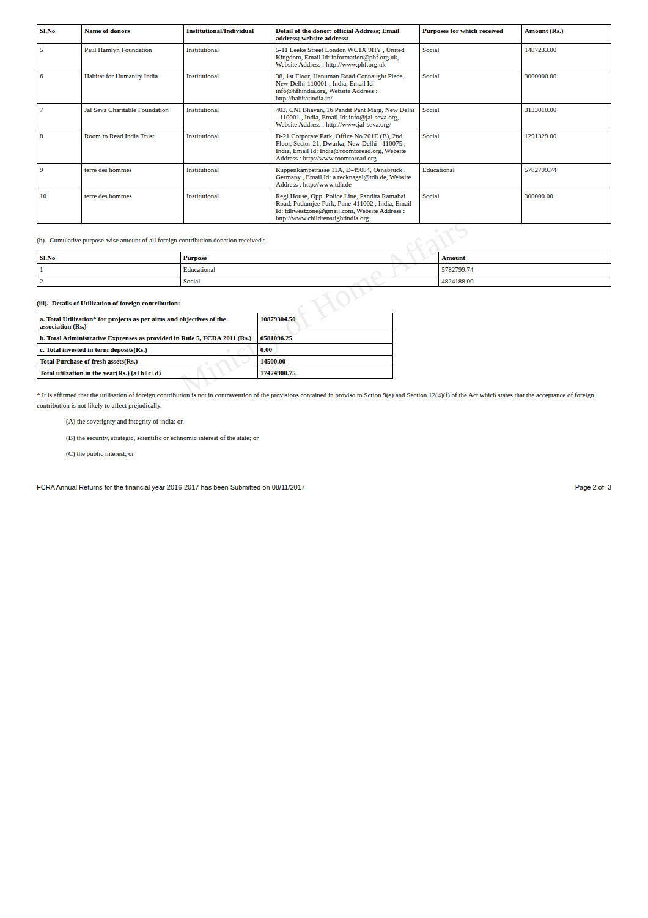Ministry of Home Affairs
| Sl.No | Name of donors | Institutional/Individual | Detail of the donor: official Address; Email address; website address: | Purposes for which received | Amount (Rs.) |
| --- | --- | --- | --- | --- | --- |
| 5 | Paul Hamlyn Foundation | Institutional | 5-11 Leeke Street London WC1X 9HY , United Kingdom, Email Id: information@phf.org.uk, Website Address : http://www.phf.org.uk | Social | 1487233.00 |
| 6 | Habitat for Humanity India | Institutional | 38, 1st Floor, Hanuman Road Connaught Place, New Delhi-110001 , India, Email Id: info@hfhindia.org, Website Address : http://habitatindia.in/ | Social | 3000000.00 |
| 7 | Jal Seva Charitable Foundation | Institutional | 403, CNI Bhavan, 16 Pandit Pant Marg, New Delhi - 110001 , India, Email Id: info@jal-seva.org, Website Address : http://www.jal-seva.org/ | Social | 3133010.00 |
| 8 | Room to Read India Trust | Institutional | D-21 Corporate Park, Office No.201E (B), 2nd Floor, Sector-21, Dwarka, New Delhi - 110075 , India, Email Id: India@roomtoread.org, Website Address : http://www.roomtoread.org | Social | 1291329.00 |
| 9 | terre des hommes | Institutional | Ruppenkampstrasse 11A, D-49084, Osnabruck , Germany , Email Id: a.recknagel@tdh.de, Website Address : http://www.tdh.de | Educational | 5782799.74 |
| 10 | terre des hommes | Institutional | Regi House, Opp. Police Line, Pandita Ramabai Road, Pudumjee Park, Pune-411002 , India, Email Id: tdhwestzone@gmail.com, Website Address : http://www.childrensrightindia.org | Social | 300000.00 |
(b). Cumulative purpose-wise amount of all foreign contribution donation received :
| Sl.No | Purpose | Amount |
| --- | --- | --- |
| 1 | Educational | 5782799.74 |
| 2 | Social | 4824188.00 |
(iii). Details of Utilization of foreign contribution:
| a. Total Utilization* for projects as per aims and objectives of the association (Rs.) | 10879304.50 |
| b. Total Administrative Exprenses as provided in Rule 5, FCRA 2011 (Rs.) | 6581096.25 |
| c. Total invested in term deposits(Rs.) | 0.00 |
| Total Purchase of fresh assets(Rs.) | 14500.00 |
| Total utilzation in the year(Rs.) (a+b+c+d) | 17474900.75 |
* It is affirmed that the utilisation of foreign contribution is not in contravention of the provisions contained in proviso to Sction 9(e) and Section 12(4)(f) of the Act which states that the acceptance of foreign contribution is not likely to affect prejudically.
(A) the soverignty and integrity of india; or.
(B) the security, strategic, scientific or echnomic interest of the state; or
(C) the public interest; or
FCRA Annual Returns for the financial year 2016-2017 has been Submitted on 08/11/2017 Page 2 of 3